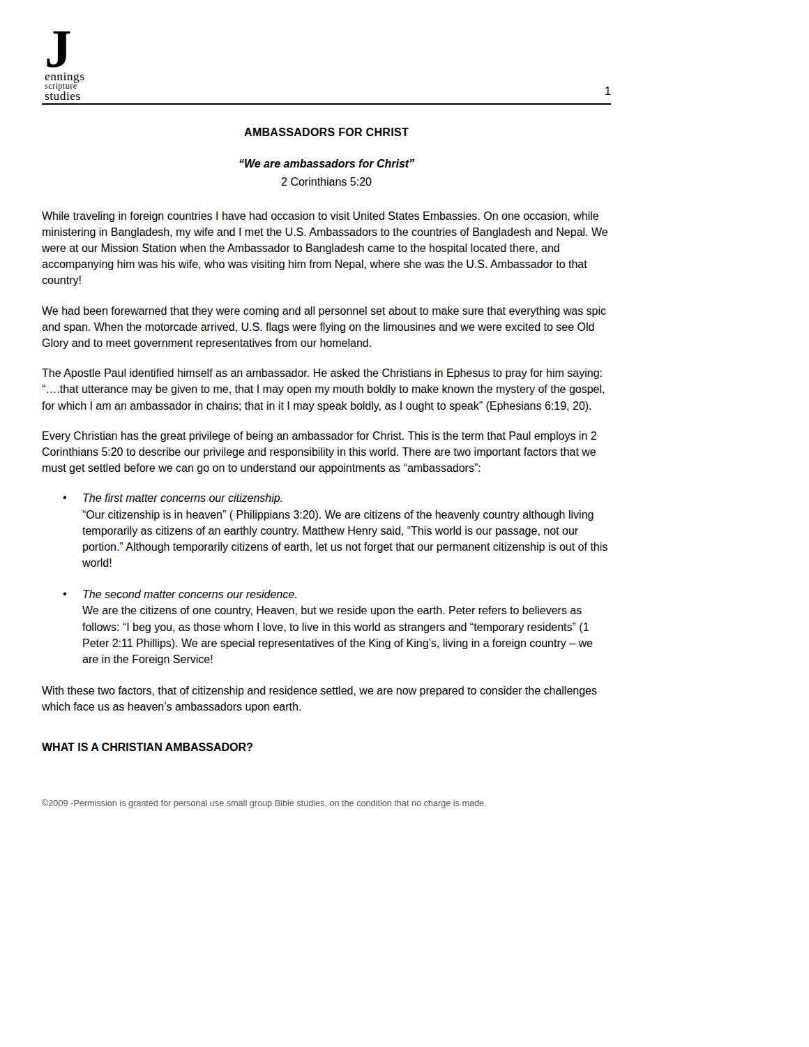J
ennings scripture studies
1
AMBASSADORS FOR CHRIST
“We are ambassadors for Christ”
2 Corinthians 5:20
While traveling in foreign countries I have had occasion to visit United States Embassies. On one occasion, while ministering in Bangladesh, my wife and I met the U.S. Ambassadors to the countries of Bangladesh and Nepal. We were at our Mission Station when the Ambassador to Bangladesh came to the hospital located there, and accompanying him was his wife, who was visiting him from Nepal, where she was the U.S. Ambassador to that country!
We had been forewarned that they were coming and all personnel set about to make sure that everything was spic and span. When the motorcade arrived, U.S. flags were flying on the limousines and we were excited to see Old Glory and to meet government representatives from our homeland.
The Apostle Paul identified himself as an ambassador. He asked the Christians in Ephesus to pray for him saying: “….that utterance may be given to me, that I may open my mouth boldly to make known the mystery of the gospel, for which I am an ambassador in chains; that in it I may speak boldly, as I ought to speak” (Ephesians 6:19, 20).
Every Christian has the great privilege of being an ambassador for Christ. This is the term that Paul employs in 2 Corinthians 5:20 to describe our privilege and responsibility in this world. There are two important factors that we must get settled before we can go on to understand our appointments as “ambassadors”:
The first matter concerns our citizenship. “Our citizenship is in heaven” ( Philippians 3:20). We are citizens of the heavenly country although living temporarily as citizens of an earthly country. Matthew Henry said, “This world is our passage, not our portion.” Although temporarily citizens of earth, let us not forget that our permanent citizenship is out of this world!
The second matter concerns our residence. We are the citizens of one country, Heaven, but we reside upon the earth. Peter refers to believers as follows: “I beg you, as those whom I love, to live in this world as strangers and “temporary residents” (1 Peter 2:11 Phillips). We are special representatives of the King of King’s, living in a foreign country – we are in the Foreign Service!
With these two factors, that of citizenship and residence settled, we are now prepared to consider the challenges which face us as heaven’s ambassadors upon earth.
WHAT IS A CHRISTIAN AMBASSADOR?
©2009 -Permission is granted for personal use small group Bible studies, on the condition that no charge is made.